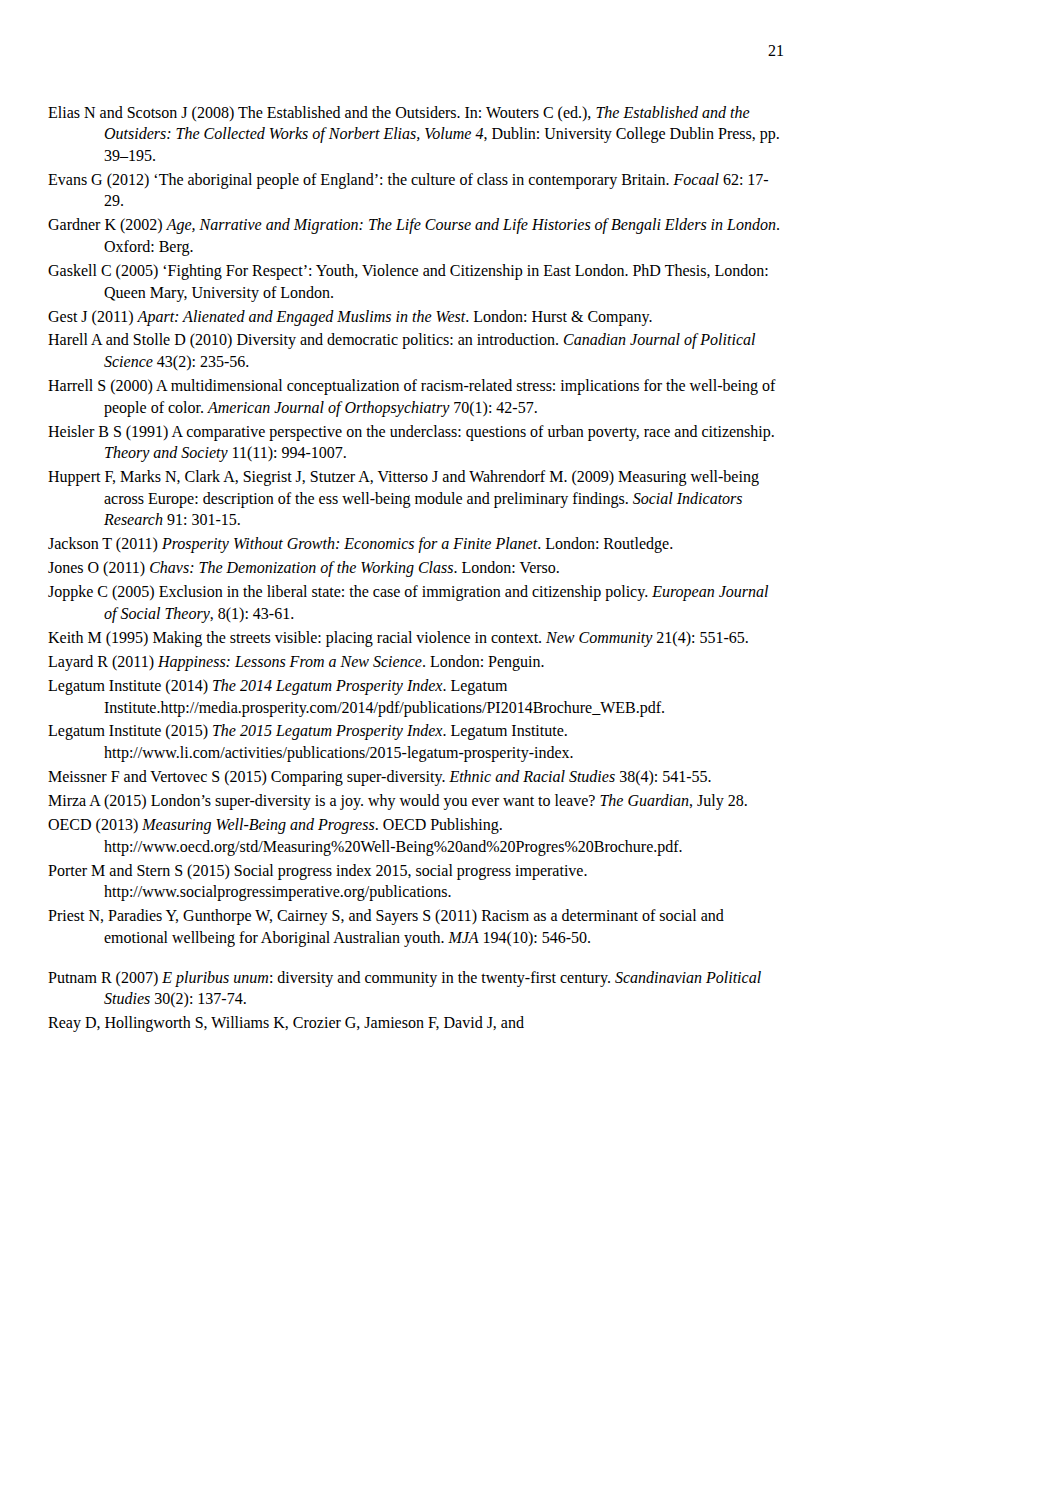21
Elias N and Scotson J (2008) The Established and the Outsiders. In: Wouters C (ed.), The Established and the Outsiders: The Collected Works of Norbert Elias, Volume 4, Dublin: University College Dublin Press, pp. 39–195.
Evans G (2012) ‘The aboriginal people of England’: the culture of class in contemporary Britain. Focaal 62: 17-29.
Gardner K (2002) Age, Narrative and Migration: The Life Course and Life Histories of Bengali Elders in London. Oxford: Berg.
Gaskell C (2005) ‘Fighting For Respect’: Youth, Violence and Citizenship in East London. PhD Thesis, London: Queen Mary, University of London.
Gest J (2011) Apart: Alienated and Engaged Muslims in the West. London: Hurst & Company.
Harell A and Stolle D (2010) Diversity and democratic politics: an introduction. Canadian Journal of Political Science 43(2): 235-56.
Harrell S (2000) A multidimensional conceptualization of racism-related stress: implications for the well-being of people of color. American Journal of Orthopsychiatry 70(1): 42-57.
Heisler B S (1991) A comparative perspective on the underclass: questions of urban poverty, race and citizenship. Theory and Society 11(11): 994-1007.
Huppert F, Marks N, Clark A, Siegrist J, Stutzer A, Vitterso J and Wahrendorf M. (2009) Measuring well-being across Europe: description of the ess well-being module and preliminary findings. Social Indicators Research 91: 301-15.
Jackson T (2011) Prosperity Without Growth: Economics for a Finite Planet. London: Routledge.
Jones O (2011) Chavs: The Demonization of the Working Class. London: Verso.
Joppke C (2005) Exclusion in the liberal state: the case of immigration and citizenship policy. European Journal of Social Theory, 8(1): 43-61.
Keith M (1995) Making the streets visible: placing racial violence in context. New Community 21(4): 551-65.
Layard R (2011) Happiness: Lessons From a New Science. London: Penguin.
Legatum Institute (2014) The 2014 Legatum Prosperity Index. Legatum Institute.http://media.prosperity.com/2014/pdf/publications/PI2014Brochure_WEB.pdf.
Legatum Institute (2015) The 2015 Legatum Prosperity Index. Legatum Institute. http://www.li.com/activities/publications/2015-legatum-prosperity-index.
Meissner F and Vertovec S (2015) Comparing super-diversity. Ethnic and Racial Studies 38(4): 541-55.
Mirza A (2015) London’s super-diversity is a joy. why would you ever want to leave? The Guardian, July 28.
OECD (2013) Measuring Well-Being and Progress. OECD Publishing. http://www.oecd.org/std/Measuring%20Well-Being%20and%20Progres%20Brochure.pdf.
Porter M and Stern S (2015) Social progress index 2015, social progress imperative. http://www.socialprogressimperative.org/publications.
Priest N, Paradies Y, Gunthorpe W, Cairney S, and Sayers S (2011) Racism as a determinant of social and emotional wellbeing for Aboriginal Australian youth. MJA 194(10): 546-50.
Putnam R (2007) E pluribus unum: diversity and community in the twenty-first century. Scandinavian Political Studies 30(2): 137-74.
Reay D, Hollingworth S, Williams K, Crozier G, Jamieson F, David J, and